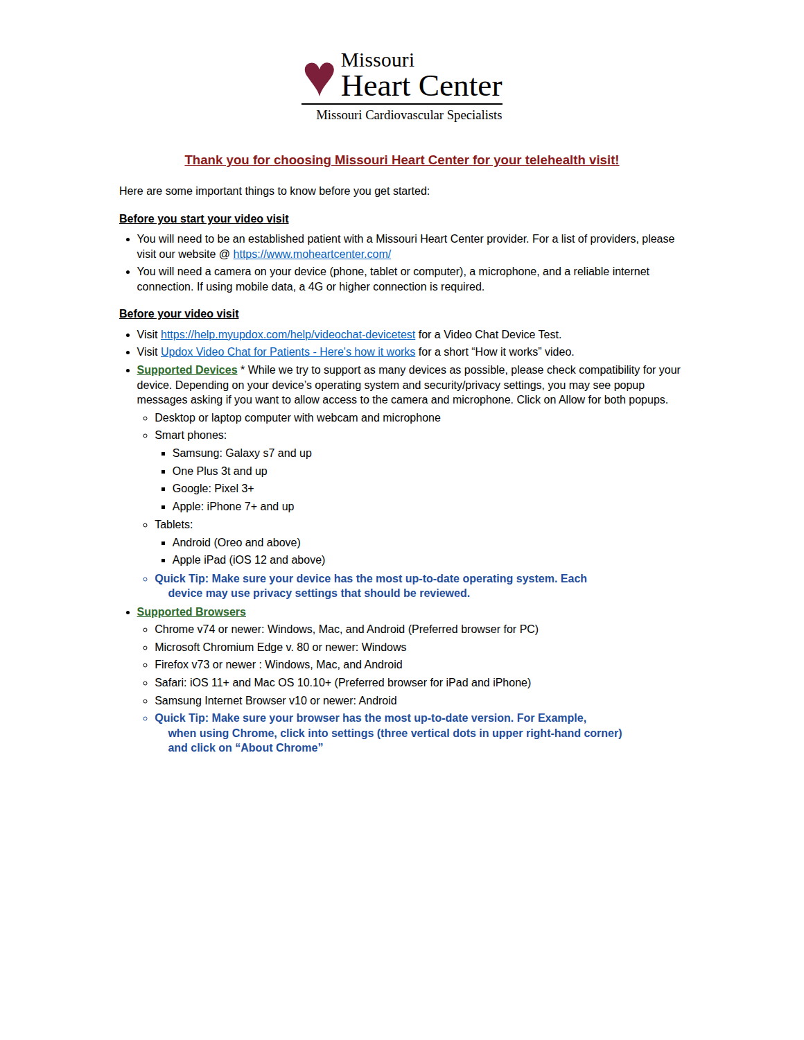♥ Missouri
Heart Center
Missouri Cardiovascular Specialists
Thank you for choosing Missouri Heart Center for your telehealth visit!
Here are some important things to know before you get started:
Before you start your video visit
You will need to be an established patient with a Missouri Heart Center provider. For a list of providers, please visit our website @ https://www.moheartcenter.com/
You will need a camera on your device (phone, tablet or computer), a microphone, and a reliable internet connection. If using mobile data, a 4G or higher connection is required.
Before your video visit
Visit https://help.myupdox.com/help/videochat-devicetest for a Video Chat Device Test.
Visit Updox Video Chat for Patients - Here's how it works for a short “How it works” video.
Supported Devices * While we try to support as many devices as possible, please check compatibility for your device. Depending on your device’s operating system and security/privacy settings, you may see popup messages asking if you want to allow access to the camera and microphone. Click on Allow for both popups.
Desktop or laptop computer with webcam and microphone
Smart phones:
Samsung: Galaxy s7 and up
One Plus 3t and up
Google: Pixel 3+
Apple: iPhone 7+ and up
Tablets:
Android (Oreo and above)
Apple iPad (iOS 12 and above)
Quick Tip: Make sure your device has the most up-to-date operating system. Each device may use privacy settings that should be reviewed.
Supported Browsers
Chrome v74 or newer: Windows, Mac, and Android (Preferred browser for PC)
Microsoft Chromium Edge v. 80 or newer: Windows
Firefox v73 or newer : Windows, Mac, and Android
Safari: iOS 11+ and Mac OS 10.10+ (Preferred browser for iPad and iPhone)
Samsung Internet Browser v10 or newer: Android
Quick Tip: Make sure your browser has the most up-to-date version. For Example, when using Chrome, click into settings (three vertical dots in upper right-hand corner) and click on “About Chrome”